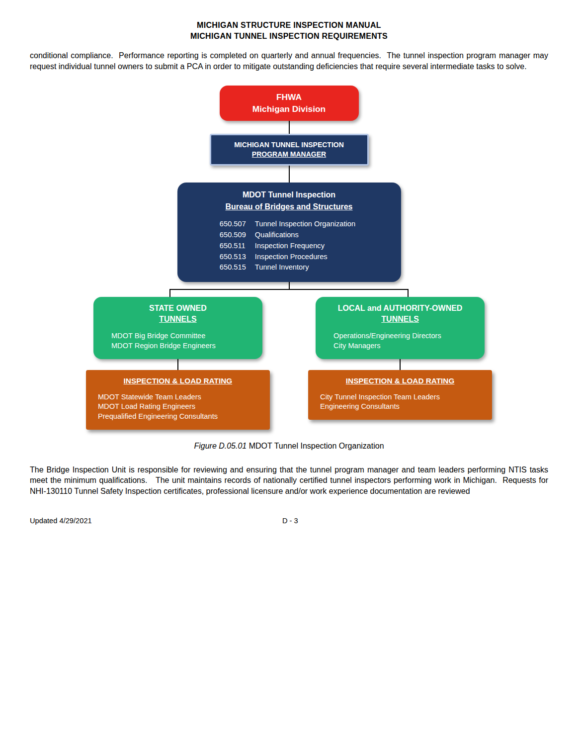MICHIGAN STRUCTURE INSPECTION MANUAL
MICHIGAN TUNNEL INSPECTION REQUIREMENTS
conditional compliance. Performance reporting is completed on quarterly and annual frequencies. The tunnel inspection program manager may request individual tunnel owners to submit a PCA in order to mitigate outstanding deficiencies that require several intermediate tasks to solve.
FHWA
Michigan Division
MICHIGAN TUNNEL INSPECTION
PROGRAM MANAGER
MDOT Tunnel Inspection
Bureau of Bridges and Structures
| 650.507 | Tunnel Inspection Organization |
| 650.509 | Qualifications |
| 650.511 | Inspection Frequency |
| 650.513 | Inspection Procedures |
| 650.515 | Tunnel Inventory |
STATE OWNED
TUNNELS
MDOT Big Bridge Committee
MDOT Region Bridge Engineers
INSPECTION & LOAD RATING
MDOT Statewide Team Leaders
MDOT Load Rating Engineers
Prequalified Engineering Consultants
LOCAL and AUTHORITY-OWNED
TUNNELS
Operations/Engineering Directors
City Managers
INSPECTION & LOAD RATING
City Tunnel Inspection Team Leaders
Engineering Consultants
Figure D.05.01 MDOT Tunnel Inspection Organization
The Bridge Inspection Unit is responsible for reviewing and ensuring that the tunnel program manager and team leaders performing NTIS tasks meet the minimum qualifications. The unit maintains records of nationally certified tunnel inspectors performing work in Michigan. Requests for NHI-130110 Tunnel Safety Inspection certificates, professional licensure and/or work experience documentation are reviewed
Updated 4/29/2021
D - 3